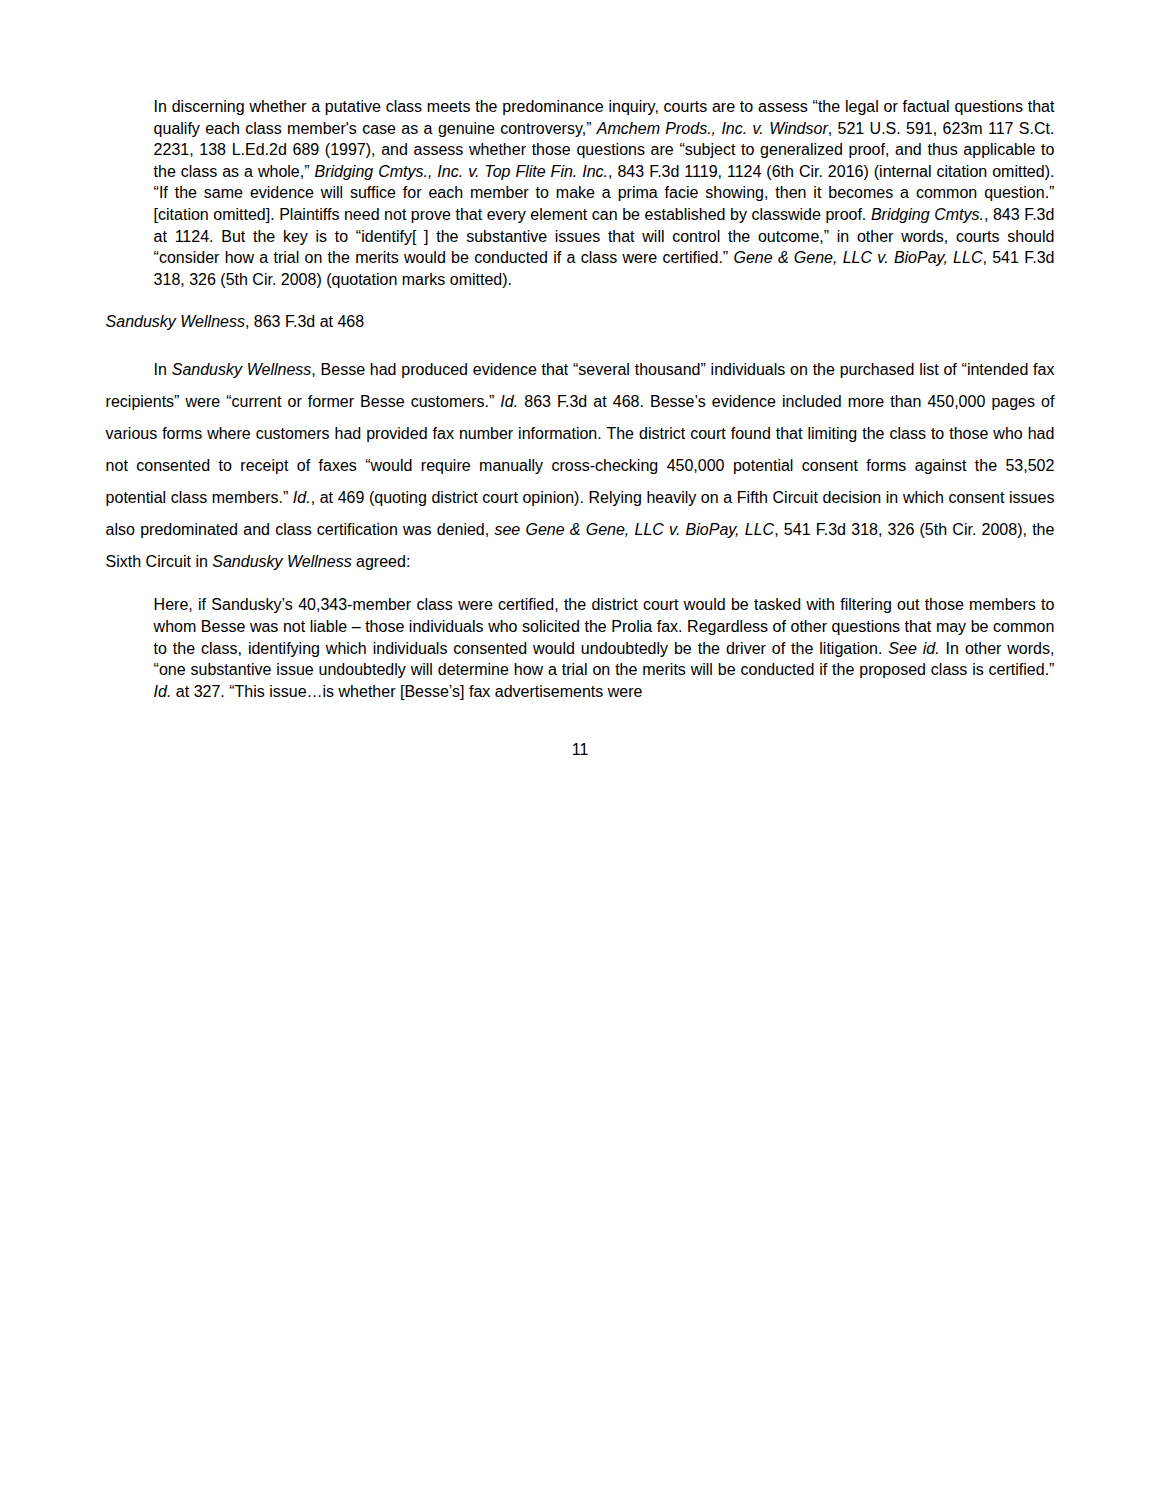In discerning whether a putative class meets the predominance inquiry, courts are to assess “the legal or factual questions that qualify each class member's case as a genuine controversy,” Amchem Prods., Inc. v. Windsor, 521 U.S. 591, 623m 117 S.Ct. 2231, 138 L.Ed.2d 689 (1997), and assess whether those questions are “subject to generalized proof, and thus applicable to the class as a whole,” Bridging Cmtys., Inc. v. Top Flite Fin. Inc., 843 F.3d 1119, 1124 (6th Cir. 2016) (internal citation omitted). “If the same evidence will suffice for each member to make a prima facie showing, then it becomes a common question.” [citation omitted]. Plaintiffs need not prove that every element can be established by classwide proof. Bridging Cmtys., 843 F.3d at 1124. But the key is to “identify[ ] the substantive issues that will control the outcome,” in other words, courts should “consider how a trial on the merits would be conducted if a class were certified.” Gene & Gene, LLC v. BioPay, LLC, 541 F.3d 318, 326 (5th Cir. 2008) (quotation marks omitted).
Sandusky Wellness, 863 F.3d at 468
In Sandusky Wellness, Besse had produced evidence that “several thousand” individuals on the purchased list of “intended fax recipients” were “current or former Besse customers.” Id. 863 F.3d at 468. Besse’s evidence included more than 450,000 pages of various forms where customers had provided fax number information. The district court found that limiting the class to those who had not consented to receipt of faxes “would require manually cross-checking 450,000 potential consent forms against the 53,502 potential class members.” Id., at 469 (quoting district court opinion). Relying heavily on a Fifth Circuit decision in which consent issues also predominated and class certification was denied, see Gene & Gene, LLC v. BioPay, LLC, 541 F.3d 318, 326 (5th Cir. 2008), the Sixth Circuit in Sandusky Wellness agreed:
Here, if Sandusky’s 40,343-member class were certified, the district court would be tasked with filtering out those members to whom Besse was not liable – those individuals who solicited the Prolia fax. Regardless of other questions that may be common to the class, identifying which individuals consented would undoubtedly be the driver of the litigation. See id. In other words, “one substantive issue undoubtedly will determine how a trial on the merits will be conducted if the proposed class is certified.” Id. at 327. “This issue…is whether [Besse’s] fax advertisements were
11